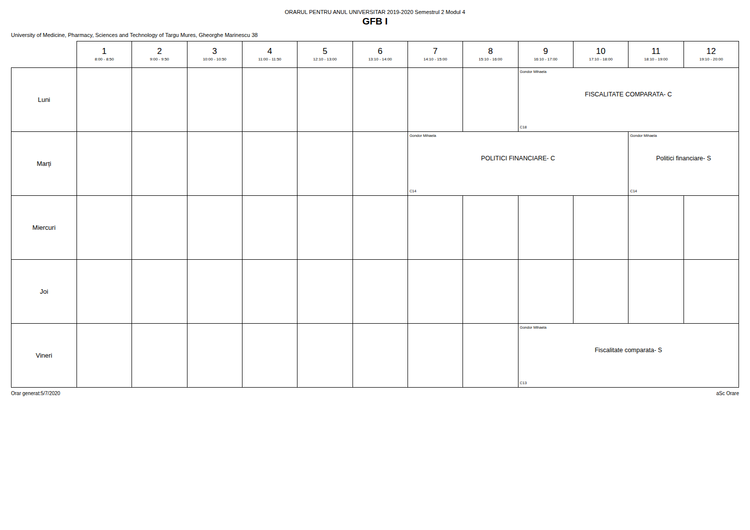ORARUL PENTRU ANUL UNIVERSITAR 2019-2020 Semestrul 2 Modul 4
GFB I
University of Medicine, Pharmacy, Sciences and Technology of Targu Mures, Gheorghe Marinescu 38
| | 1 8:00 - 8:50 | 2 9:00 - 9:50 | 3 10:00 - 10:50 | 4 11:00 - 11:50 | 5 12:10 - 13:00 | 6 13:10 - 14:00 | 7 14:10 - 15:00 | 8 15:10 - 16:00 | 9 16:10 - 17:00 | 10 17:10 - 18:00 | 11 18:10 - 19:00 | 12 19:10 - 20:00 |
| --- | --- | --- | --- | --- | --- | --- | --- | --- | --- | --- | --- | --- |
| Luni | | | | | | | | | Gondor Mihaela FISCALITATE COMPARATA- C C18 |
| Marți | | | | | | | Gondor Mihaela POLITICI FINANCIARE- C C14 | Gondor Mihaela Politici financiare- S C14 |
| Miercuri | | | | | | | | | | | | |
| Joi | | | | | | | | | | | | |
| Vineri | | | | | | | | | Gondor Mihaela Fiscalitate comparata- S C13 |
Orar generat:5/7/2020 aSc Orare